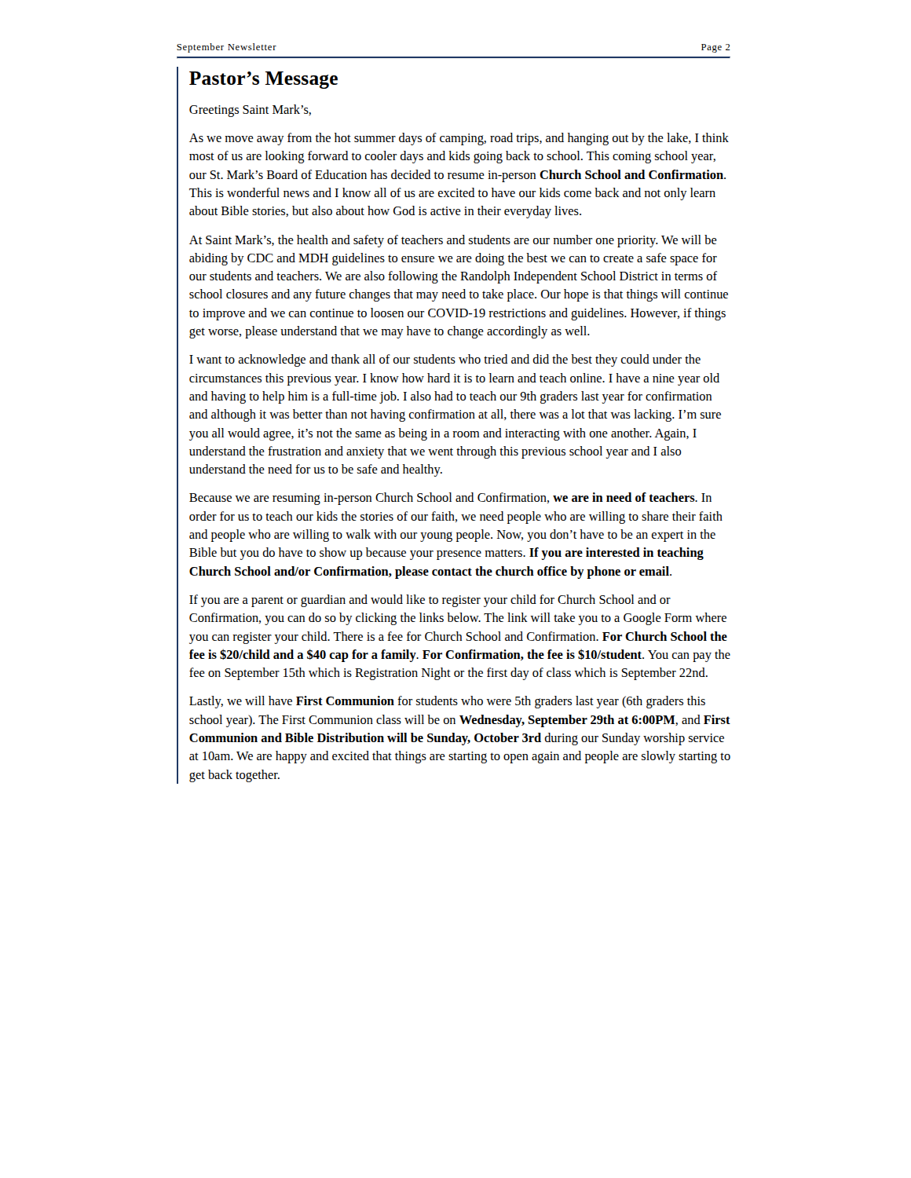September Newsletter
Page 2
Pastor’s Message
Greetings Saint Mark’s,
As we move away from the hot summer days of camping, road trips, and hanging out by the lake, I think most of us are looking forward to cooler days and kids going back to school. This coming school year, our St. Mark’s Board of Education has decided to resume in-person Church School and Confirmation. This is wonderful news and I know all of us are excited to have our kids come back and not only learn about Bible stories, but also about how God is active in their everyday lives.
At Saint Mark’s, the health and safety of teachers and students are our number one priority. We will be abiding by CDC and MDH guidelines to ensure we are doing the best we can to create a safe space for our students and teachers. We are also following the Randolph Independent School District in terms of school closures and any future changes that may need to take place. Our hope is that things will continue to improve and we can continue to loosen our COVID-19 restrictions and guidelines. However, if things get worse, please understand that we may have to change accordingly as well.
I want to acknowledge and thank all of our students who tried and did the best they could under the circumstances this previous year. I know how hard it is to learn and teach online. I have a nine year old and having to help him is a full-time job. I also had to teach our 9th graders last year for confirmation and although it was better than not having confirmation at all, there was a lot that was lacking. I’m sure you all would agree, it’s not the same as being in a room and interacting with one another. Again, I understand the frustration and anxiety that we went through this previous school year and I also understand the need for us to be safe and healthy.
Because we are resuming in-person Church School and Confirmation, we are in need of teachers. In order for us to teach our kids the stories of our faith, we need people who are willing to share their faith and people who are willing to walk with our young people. Now, you don’t have to be an expert in the Bible but you do have to show up because your presence matters. If you are interested in teaching Church School and/or Confirmation, please contact the church office by phone or email.
If you are a parent or guardian and would like to register your child for Church School and or Confirmation, you can do so by clicking the links below. The link will take you to a Google Form where you can register your child. There is a fee for Church School and Confirmation. For Church School the fee is $20/child and a $40 cap for a family. For Confirmation, the fee is $10/student. You can pay the fee on September 15th which is Registration Night or the first day of class which is September 22nd.
Lastly, we will have First Communion for students who were 5th graders last year (6th graders this school year). The First Communion class will be on Wednesday, September 29th at 6:00PM, and First Communion and Bible Distribution will be Sunday, October 3rd during our Sunday worship service at 10am. We are happy and excited that things are starting to open again and people are slowly starting to get back together.